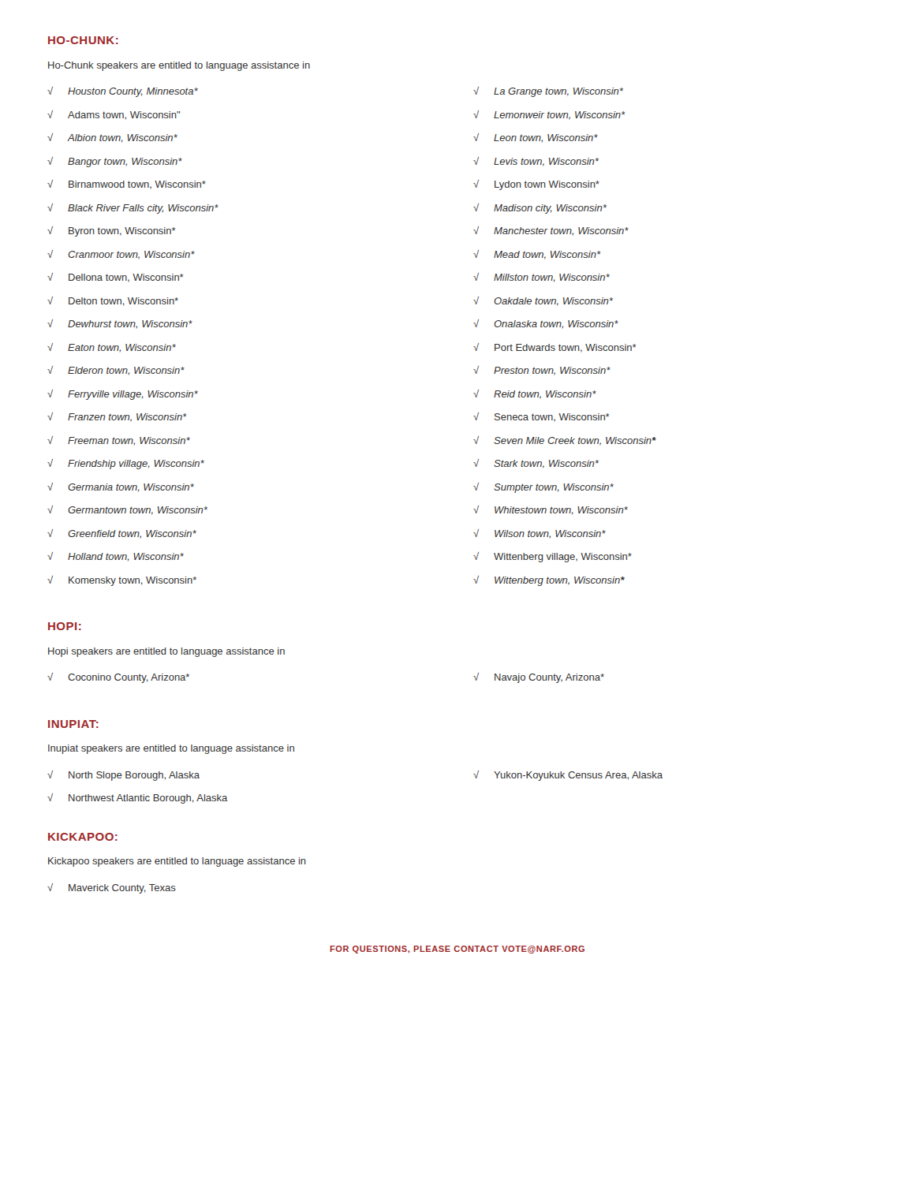HO-CHUNK:
Ho-Chunk speakers are entitled to language assistance in
Houston County, Minnesota*
Adams town, Wisconsin"
Albion town, Wisconsin*
Bangor town, Wisconsin*
Birnamwood town, Wisconsin*
Black River Falls city, Wisconsin*
Byron town, Wisconsin*
Cranmoor town, Wisconsin*
Dellona town, Wisconsin*
Delton town, Wisconsin*
Dewhurst town, Wisconsin*
Eaton town, Wisconsin*
Elderon town, Wisconsin*
Ferryville village, Wisconsin*
Franzen town, Wisconsin*
Freeman town, Wisconsin*
Friendship village, Wisconsin*
Germania town, Wisconsin*
Germantown town, Wisconsin*
Greenfield town, Wisconsin*
Holland town, Wisconsin*
Komensky town, Wisconsin*
La Grange town, Wisconsin*
Lemonweir town, Wisconsin*
Leon town, Wisconsin*
Levis town, Wisconsin*
Lydon town Wisconsin*
Madison city, Wisconsin*
Manchester town, Wisconsin*
Mead town, Wisconsin*
Millston town, Wisconsin*
Oakdale town, Wisconsin*
Onalaska town, Wisconsin*
Port Edwards town, Wisconsin*
Preston town, Wisconsin*
Reid town, Wisconsin*
Seneca town, Wisconsin*
Seven Mile Creek town, Wisconsin*
Stark town, Wisconsin*
Sumpter town, Wisconsin*
Whitestown town, Wisconsin*
Wilson town, Wisconsin*
Wittenberg village, Wisconsin*
Wittenberg town, Wisconsin*
HOPI:
Hopi speakers are entitled to language assistance in
Coconino County, Arizona*
Navajo County, Arizona*
INUPIAT:
Inupiat speakers are entitled to language assistance in
North Slope Borough, Alaska
Northwest Atlantic Borough, Alaska
Yukon-Koyukuk Census Area, Alaska
KICKAPOO:
Kickapoo speakers are entitled to language assistance in
Maverick County, Texas
FOR QUESTIONS, PLEASE CONTACT VOTE@NARF.ORG